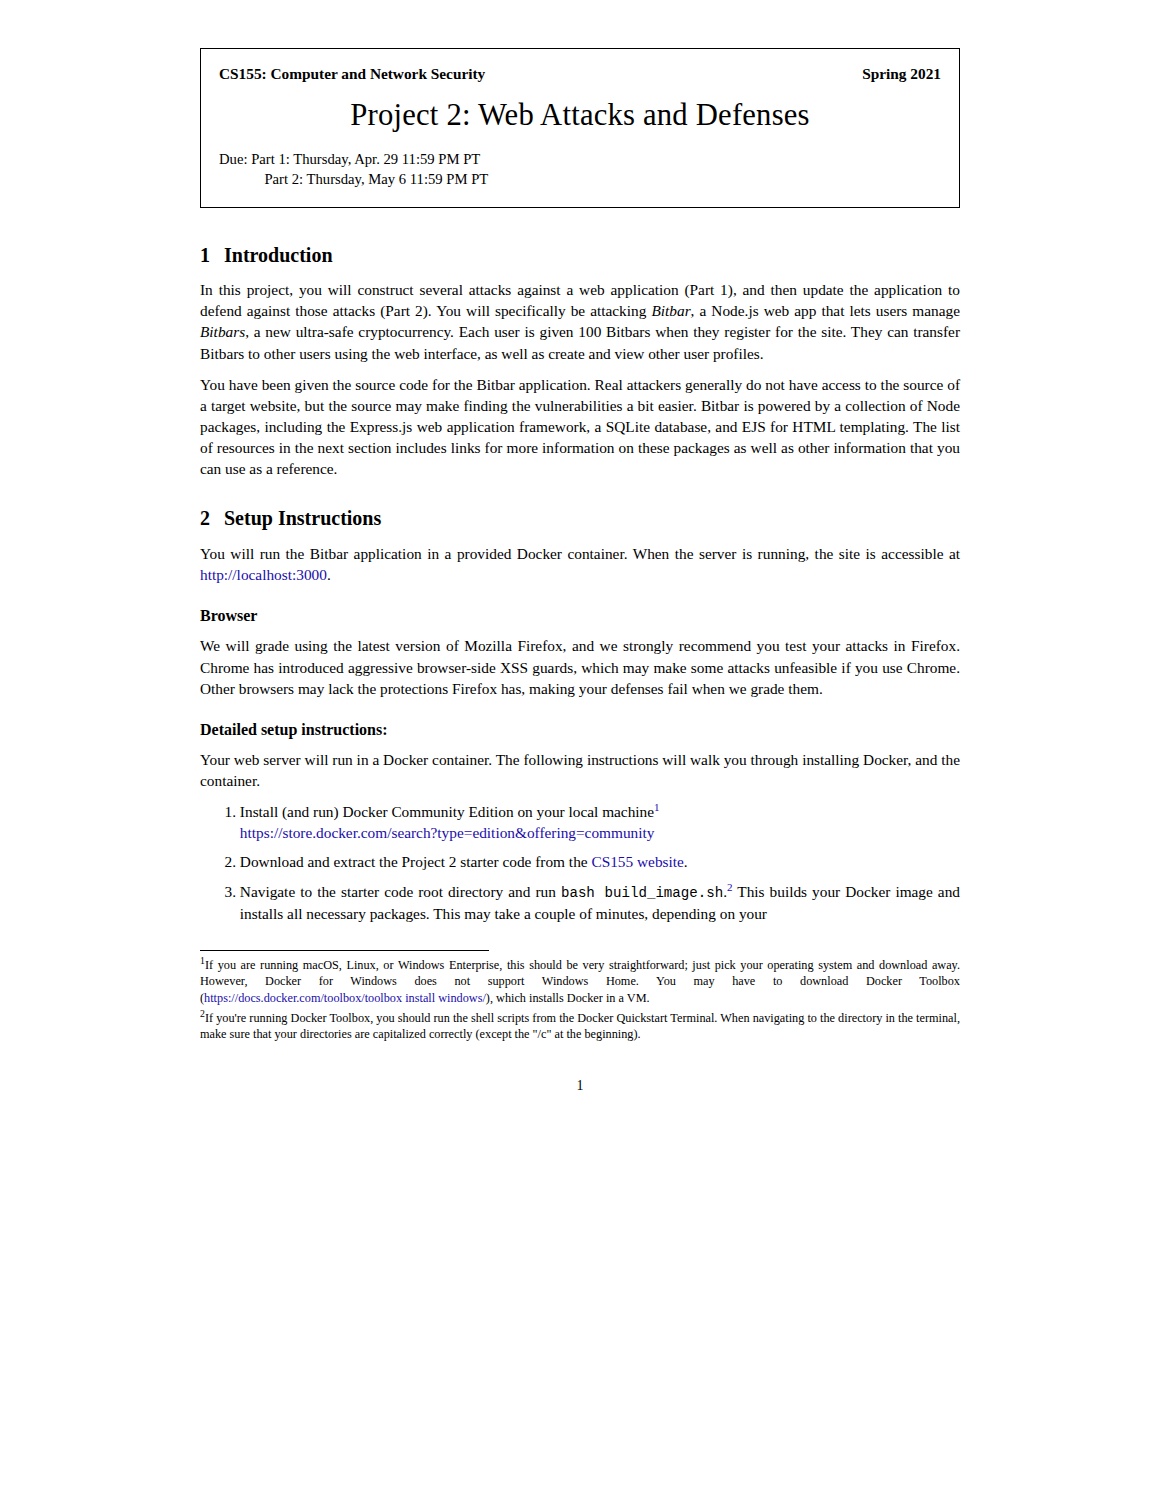CS155: Computer and Network Security Spring 2021
Project 2: Web Attacks and Defenses
Due: Part 1: Thursday, Apr. 29 11:59 PM PT
Part 2: Thursday, May 6 11:59 PM PT
1 Introduction
In this project, you will construct several attacks against a web application (Part 1), and then update the application to defend against those attacks (Part 2). You will specifically be attacking Bitbar, a Node.js web app that lets users manage Bitbars, a new ultra-safe cryptocurrency. Each user is given 100 Bitbars when they register for the site. They can transfer Bitbars to other users using the web interface, as well as create and view other user profiles.
You have been given the source code for the Bitbar application. Real attackers generally do not have access to the source of a target website, but the source may make finding the vulnerabilities a bit easier. Bitbar is powered by a collection of Node packages, including the Express.js web application framework, a SQLite database, and EJS for HTML templating. The list of resources in the next section includes links for more information on these packages as well as other information that you can use as a reference.
2 Setup Instructions
You will run the Bitbar application in a provided Docker container. When the server is running, the site is accessible at http://localhost:3000.
Browser
We will grade using the latest version of Mozilla Firefox, and we strongly recommend you test your attacks in Firefox. Chrome has introduced aggressive browser-side XSS guards, which may make some attacks unfeasible if you use Chrome. Other browsers may lack the protections Firefox has, making your defenses fail when we grade them.
Detailed setup instructions:
Your web server will run in a Docker container. The following instructions will walk you through installing Docker, and the container.
Install (and run) Docker Community Edition on your local machine1
https://store.docker.com/search?type=edition&offering=community
Download and extract the Project 2 starter code from the CS155 website.
Navigate to the starter code root directory and run bash build_image.sh.2 This builds your Docker image and installs all necessary packages. This may take a couple of minutes, depending on your
1If you are running macOS, Linux, or Windows Enterprise, this should be very straightforward; just pick your operating system and download away. However, Docker for Windows does not support Windows Home. You may have to download Docker Toolbox (https://docs.docker.com/toolbox/toolbox install windows/), which installs Docker in a VM.
2If you're running Docker Toolbox, you should run the shell scripts from the Docker Quickstart Terminal. When navigating to the directory in the terminal, make sure that your directories are capitalized correctly (except the "/c" at the beginning).
1